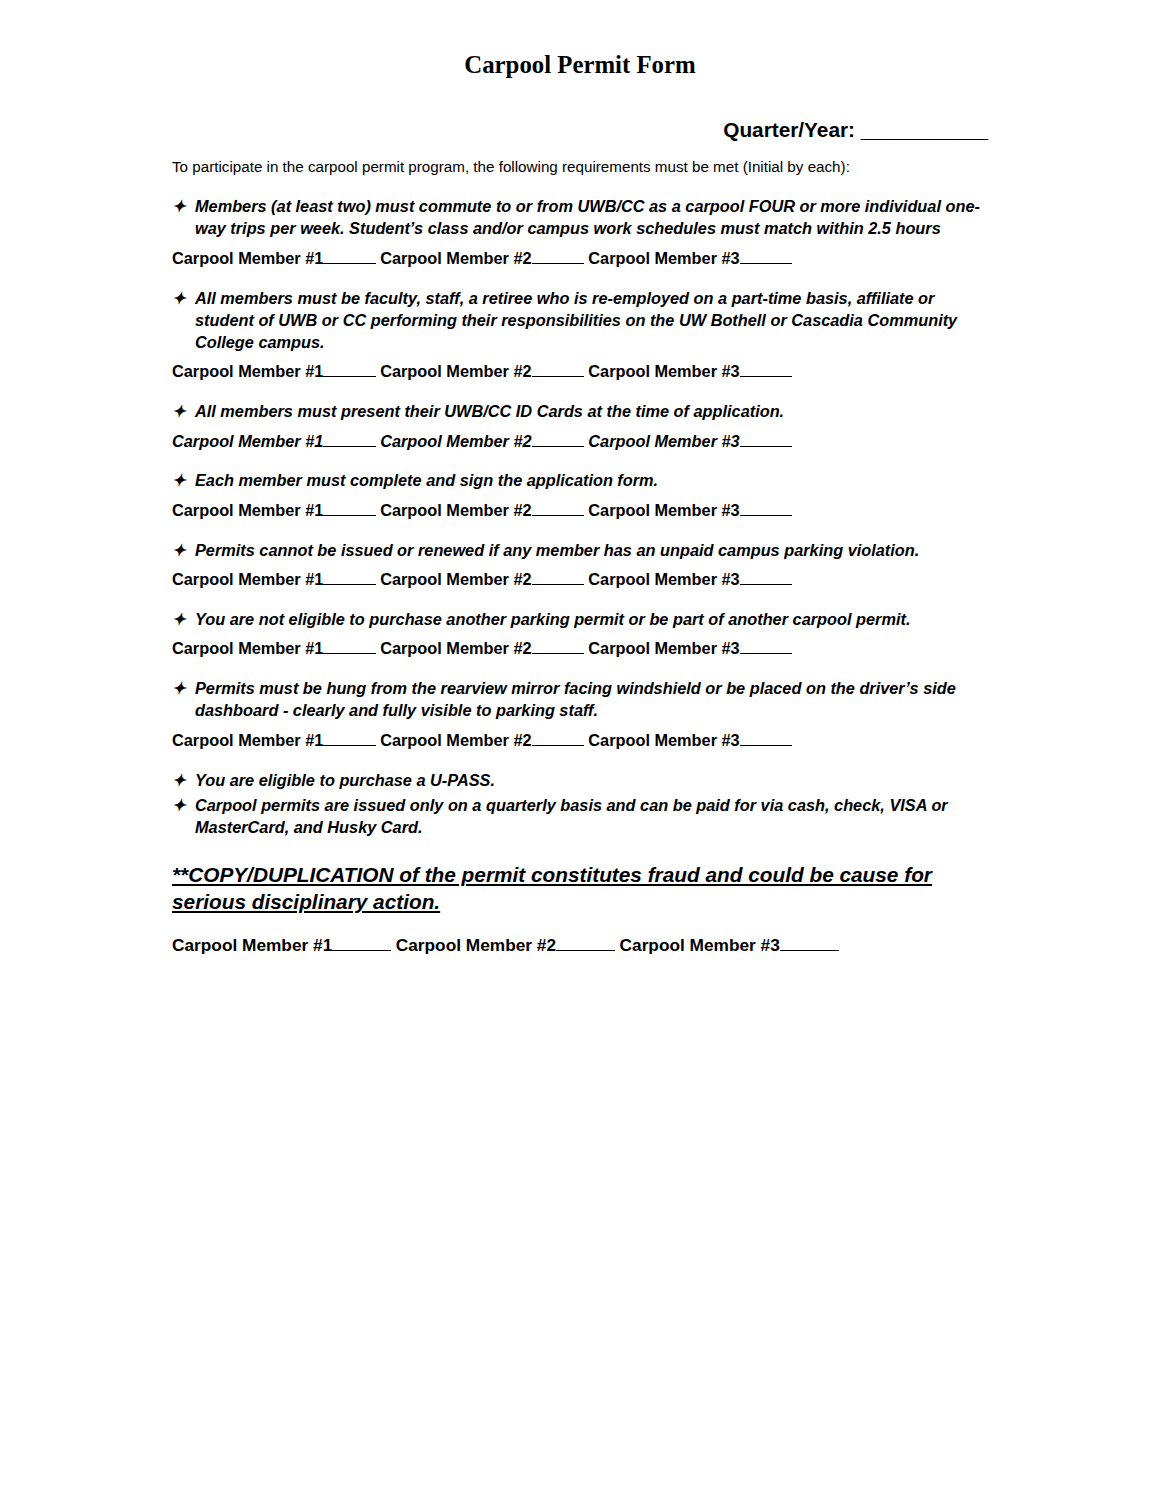Carpool Permit Form
Quarter/Year: ___________
To participate in the carpool permit program, the following requirements must be met (Initial by each):
✦ Members (at least two) must commute to or from UWB/CC as a carpool FOUR or more individual one-way trips per week. Student’s class and/or campus work schedules must match within 2.5 hours
Carpool Member #1 Carpool Member #2 Carpool Member #3
✦ All members must be faculty, staff, a retiree who is re-employed on a part-time basis, affiliate or student of UWB or CC performing their responsibilities on the UW Bothell or Cascadia Community College campus.
Carpool Member #1 Carpool Member #2 Carpool Member #3
✦ All members must present their UWB/CC ID Cards at the time of application.
Carpool Member #1 Carpool Member #2 Carpool Member #3
✦ Each member must complete and sign the application form.
Carpool Member #1 Carpool Member #2 Carpool Member #3
✦ Permits cannot be issued or renewed if any member has an unpaid campus parking violation.
Carpool Member #1 Carpool Member #2 Carpool Member #3
✦ You are not eligible to purchase another parking permit or be part of another carpool permit.
Carpool Member #1 Carpool Member #2 Carpool Member #3
✦ Permits must be hung from the rearview mirror facing windshield or be placed on the driver’s side dashboard - clearly and fully visible to parking staff.
Carpool Member #1 Carpool Member #2 Carpool Member #3
✦ You are eligible to purchase a U-PASS.
✦ Carpool permits are issued only on a quarterly basis and can be paid for via cash, check, VISA or MasterCard, and Husky Card.
**COPY/DUPLICATION of the permit constitutes fraud and could be cause for serious disciplinary action.
Carpool Member #1 Carpool Member #2 Carpool Member #3